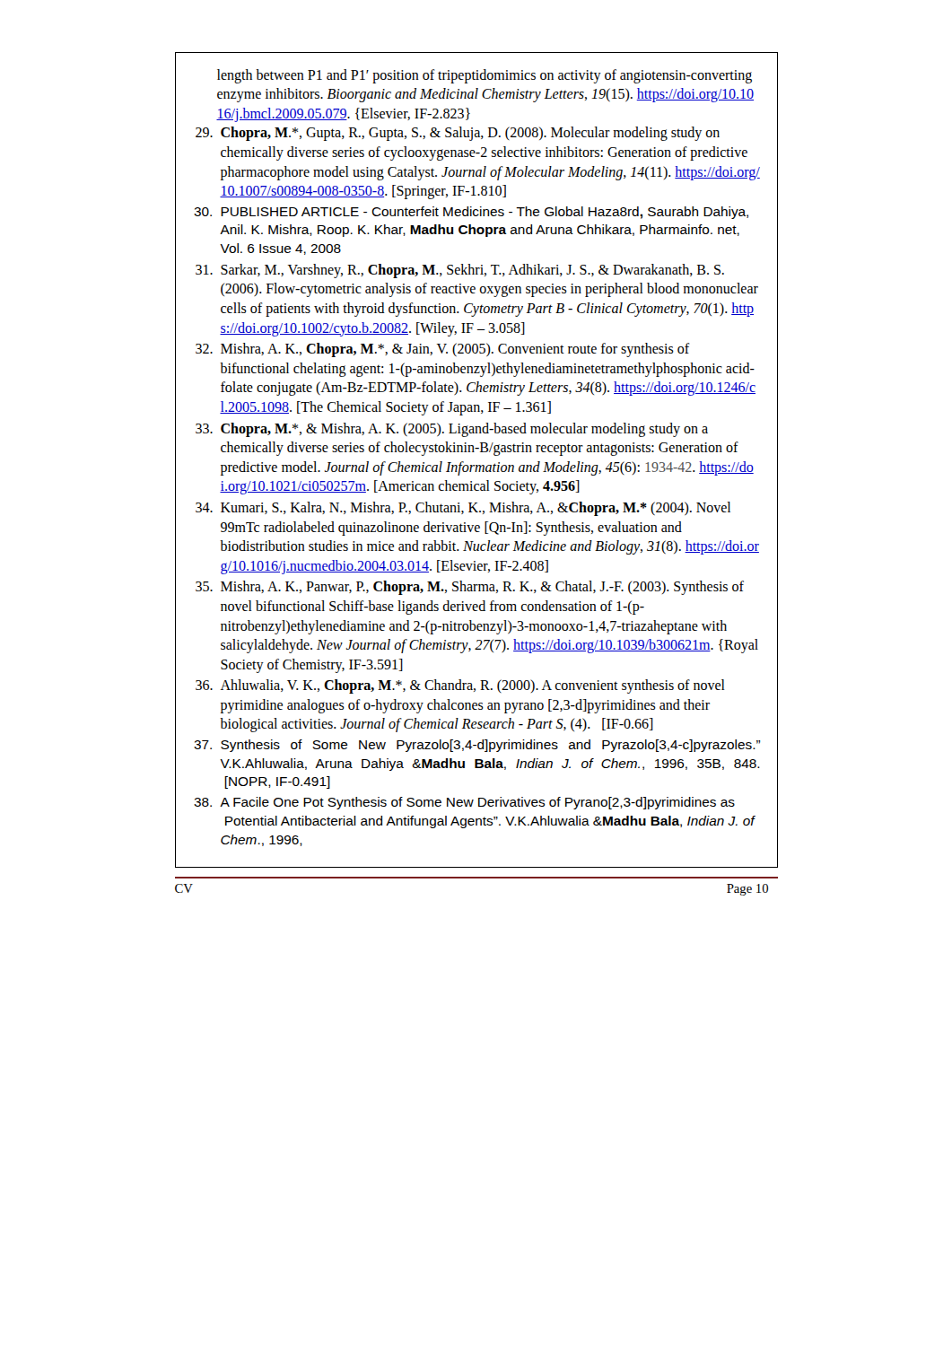length between P1 and P1′ position of tripeptidomimics on activity of angiotensin-converting enzyme inhibitors. Bioorganic and Medicinal Chemistry Letters, 19(15). https://doi.org/10.1016/j.bmcl.2009.05.079. {Elsevier, IF-2.823}
Chopra, M.*, Gupta, R., Gupta, S., & Saluja, D. (2008). Molecular modeling study on chemically diverse series of cyclooxygenase-2 selective inhibitors: Generation of predictive pharmacophore model using Catalyst. Journal of Molecular Modeling, 14(11). https://doi.org/10.1007/s00894-008-0350-8. [Springer, IF-1.810]
PUBLISHED ARTICLE - Counterfeit Medicines - The Global Haza8rd, Saurabh Dahiya, Anil. K. Mishra, Roop. K. Khar, Madhu Chopra and Aruna Chhikara, Pharmainfo. net, Vol. 6 Issue 4, 2008
Sarkar, M., Varshney, R., Chopra, M., Sekhri, T., Adhikari, J. S., & Dwarakanath, B. S. (2006). Flow-cytometric analysis of reactive oxygen species in peripheral blood mononuclear cells of patients with thyroid dysfunction. Cytometry Part B - Clinical Cytometry, 70(1). https://doi.org/10.1002/cyto.b.20082. [Wiley, IF – 3.058]
Mishra, A. K., Chopra, M.*, & Jain, V. (2005). Convenient route for synthesis of bifunctional chelating agent: 1-(p-aminobenzyl)ethylenediaminetetramethylphosphonic acid-folate conjugate (Am-Bz-EDTMP-folate). Chemistry Letters, 34(8). https://doi.org/10.1246/cl.2005.1098. [The Chemical Society of Japan, IF – 1.361]
Chopra, M.*, & Mishra, A. K. (2005). Ligand-based molecular modeling study on a chemically diverse series of cholecystokinin-B/gastrin receptor antagonists: Generation of predictive model. Journal of Chemical Information and Modeling, 45(6): 1934-42. https://doi.org/10.1021/ci050257m. [American chemical Society, 4.956]
Kumari, S., Kalra, N., Mishra, P., Chutani, K., Mishra, A., &Chopra, M.* (2004). Novel 99mTc radiolabeled quinazolinone derivative [Qn-In]: Synthesis, evaluation and biodistribution studies in mice and rabbit. Nuclear Medicine and Biology, 31(8). https://doi.org/10.1016/j.nucmedbio.2004.03.014. [Elsevier, IF-2.408]
Mishra, A. K., Panwar, P., Chopra, M., Sharma, R. K., & Chatal, J.-F. (2003). Synthesis of novel bifunctional Schiff-base ligands derived from condensation of 1-(p-nitrobenzyl)ethylenediamine and 2-(p-nitrobenzyl)-3-monooxo-1,4,7-triazaheptane with salicylaldehyde. New Journal of Chemistry, 27(7). https://doi.org/10.1039/b300621m. {Royal Society of Chemistry, IF-3.591]
Ahluwalia, V. K., Chopra, M.*, & Chandra, R. (2000). A convenient synthesis of novel pyrimidine analogues of o-hydroxy chalcones an pyrano [2,3-d]pyrimidines and their biological activities. Journal of Chemical Research - Part S, (4). [IF-0.66]
Synthesis of Some New Pyrazolo[3,4-d]pyrimidines and Pyrazolo[3,4-c]pyrazoles.” V.K.Ahluwalia, Aruna Dahiya &Madhu Bala, Indian J. of Chem., 1996, 35B, 848. [NOPR, IF-0.491]
A Facile One Pot Synthesis of Some New Derivatives of Pyrano[2,3-d]pyrimidines as Potential Antibacterial and Antifungal Agents”. V.K.Ahluwalia &Madhu Bala, Indian J. of Chem., 1996,
CV
Page 10